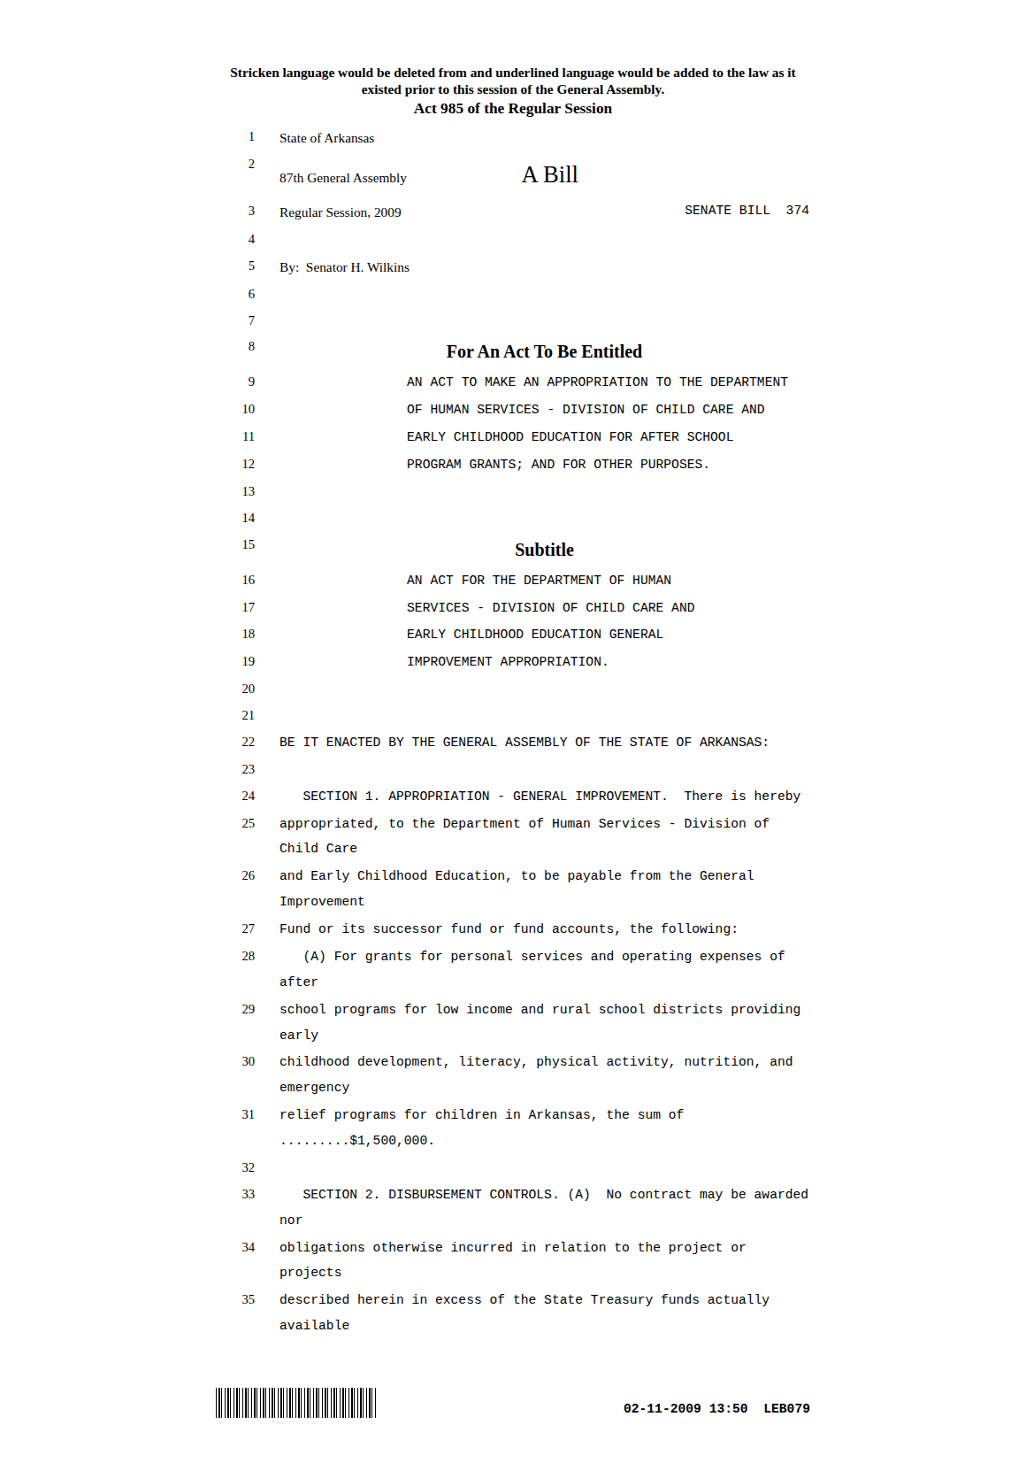Stricken language would be deleted from and underlined language would be added to the law as it existed prior to this session of the General Assembly.
Act 985 of the Regular Session
| 1 | State of Arkansas |
| 2 | 87th General Assembly A Bill |
| 3 | Regular Session, 2009 SENATE BILL 374 |
| 4 | |
| 5 | By: Senator H. Wilkins |
| 6 | |
| 7 | |
| 8 | For An Act To Be Entitled |
| 9 | AN ACT TO MAKE AN APPROPRIATION TO THE DEPARTMENT |
| 10 | OF HUMAN SERVICES - DIVISION OF CHILD CARE AND |
| 11 | EARLY CHILDHOOD EDUCATION FOR AFTER SCHOOL |
| 12 | PROGRAM GRANTS; AND FOR OTHER PURPOSES. |
| 13 | |
| 14 | |
| 15 | Subtitle |
| 16 | AN ACT FOR THE DEPARTMENT OF HUMAN |
| 17 | SERVICES - DIVISION OF CHILD CARE AND |
| 18 | EARLY CHILDHOOD EDUCATION GENERAL |
| 19 | IMPROVEMENT APPROPRIATION. |
| 20 | |
| 21 | |
| 22 | BE IT ENACTED BY THE GENERAL ASSEMBLY OF THE STATE OF ARKANSAS: |
| 23 | |
| 24 | SECTION 1. APPROPRIATION - GENERAL IMPROVEMENT. There is hereby |
| 25 | appropriated, to the Department of Human Services - Division of Child Care |
| 26 | and Early Childhood Education, to be payable from the General Improvement |
| 27 | Fund or its successor fund or fund accounts, the following: |
| 28 | (A) For grants for personal services and operating expenses of after |
| 29 | school programs for low income and rural school districts providing early |
| 30 | childhood development, literacy, physical activity, nutrition, and emergency |
| 31 | relief programs for children in Arkansas, the sum of .........$1,500,000. |
| 32 | |
| 33 | SECTION 2. DISBURSEMENT CONTROLS. (A) No contract may be awarded nor |
| 34 | obligations otherwise incurred in relation to the project or projects |
| 35 | described herein in excess of the State Treasury funds actually available |
02-11-2009 13:50 LEB079